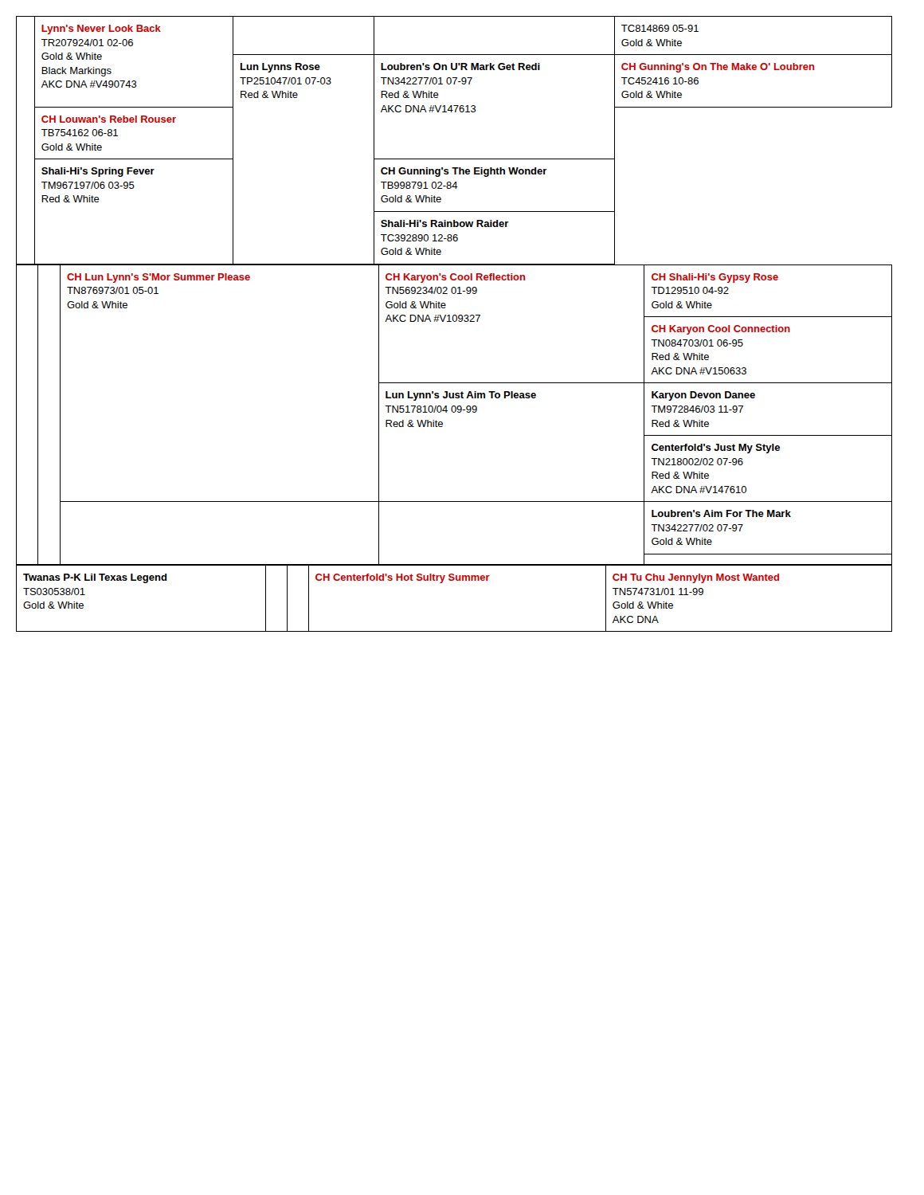| | Lynn's Never Look Back TR207924/01 02-06 Gold & White Black Markings AKC DNA #V490743 | | | TC814869 05-91 Gold & White |
| Lun Lynns Rose TP251047/01 07-03 Red & White | Loubren's On U'R Mark Get Redi TN342277/01 07-97 Red & White AKC DNA #V147613 | CH Gunning's On The Make O' Loubren TC452416 10-86 Gold & White |
| CH Louwan's Rebel Rouser TB754162 06-81 Gold & White |
| Shali-Hi's Spring Fever TM967197/06 03-95 Red & White | CH Gunning's The Eighth Wonder TB998791 02-84 Gold & White |
| Shali-Hi's Rainbow Raider TC392890 12-86 Gold & White |
| | | CH Lun Lynn's S'Mor Summer Please TN876973/01 05-01 Gold & White | CH Karyon's Cool Reflection TN569234/02 01-99 Gold & White AKC DNA #V109327 | CH Shali-Hi's Gypsy Rose TD129510 04-92 Gold & White |
| CH Karyon Cool Connection TN084703/01 06-95 Red & White AKC DNA #V150633 |
| Lun Lynn's Just Aim To Please TN517810/04 09-99 Red & White | Karyon Devon Danee TM972846/03 11-97 Red & White |
| Centerfold's Just My Style TN218002/02 07-96 Red & White AKC DNA #V147610 |
| | | Loubren's Aim For The Mark TN342277/02 07-97 Gold & White |
| Twanas P-K Lil Texas Legend TS030538/01 Gold & White | | | CH Centerfold's Hot Sultry Summer | CH Tu Chu Jennylyn Most Wanted TN574731/01 11-99 Gold & White AKC DNA |